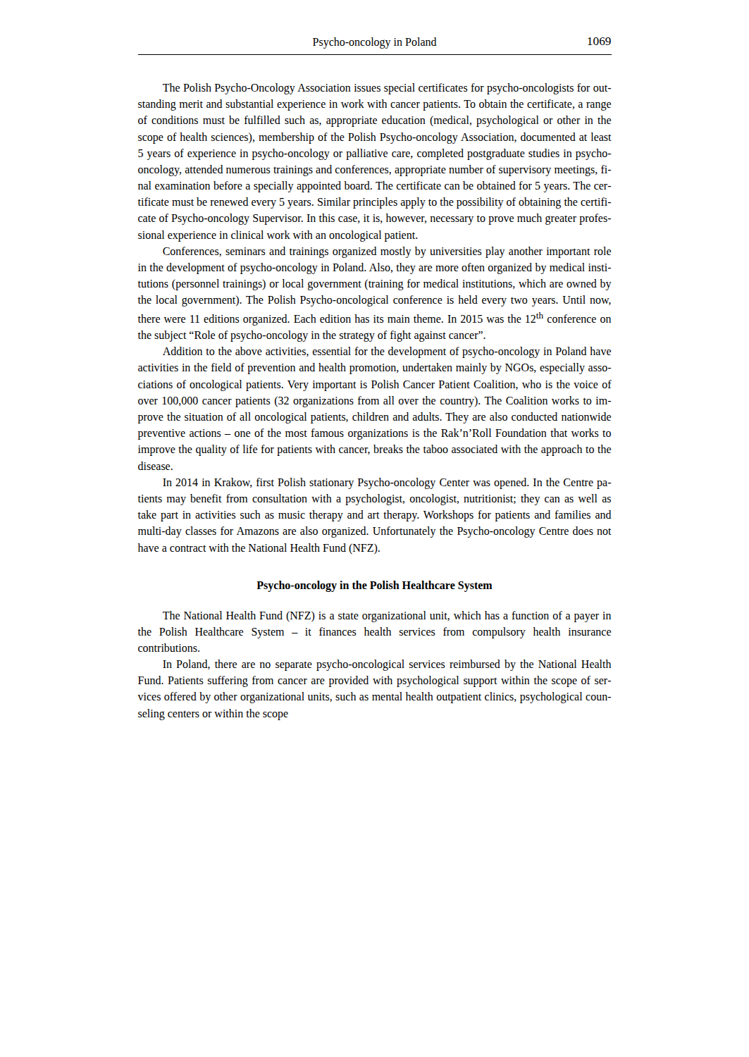Psycho-oncology in Poland 1069
The Polish Psycho-Oncology Association issues special certificates for psycho-oncologists for outstanding merit and substantial experience in work with cancer patients. To obtain the certificate, a range of conditions must be fulfilled such as, appropriate education (medical, psychological or other in the scope of health sciences), membership of the Polish Psycho-oncology Association, documented at least 5 years of experience in psycho-oncology or palliative care, completed postgraduate studies in psycho-oncology, attended numerous trainings and conferences, appropriate number of supervisory meetings, final examination before a specially appointed board. The certificate can be obtained for 5 years. The certificate must be renewed every 5 years. Similar principles apply to the possibility of obtaining the certificate of Psycho-oncology Supervisor. In this case, it is, however, necessary to prove much greater professional experience in clinical work with an oncological patient.
Conferences, seminars and trainings organized mostly by universities play another important role in the development of psycho-oncology in Poland. Also, they are more often organized by medical institutions (personnel trainings) or local government (training for medical institutions, which are owned by the local government). The Polish Psycho-oncological conference is held every two years. Until now, there were 11 editions organized. Each edition has its main theme. In 2015 was the 12th conference on the subject “Role of psycho-oncology in the strategy of fight against cancer”.
Addition to the above activities, essential for the development of psycho-oncology in Poland have activities in the field of prevention and health promotion, undertaken mainly by NGOs, especially associations of oncological patients. Very important is Polish Cancer Patient Coalition, who is the voice of over 100,000 cancer patients (32 organizations from all over the country). The Coalition works to improve the situation of all oncological patients, children and adults. They are also conducted nationwide preventive actions – one of the most famous organizations is the Rak’n’Roll Foundation that works to improve the quality of life for patients with cancer, breaks the taboo associated with the approach to the disease.
In 2014 in Krakow, first Polish stationary Psycho-oncology Center was opened. In the Centre patients may benefit from consultation with a psychologist, oncologist, nutritionist; they can as well as take part in activities such as music therapy and art therapy. Workshops for patients and families and multi-day classes for Amazons are also organized. Unfortunately the Psycho-oncology Centre does not have a contract with the National Health Fund (NFZ).
Psycho-oncology in the Polish Healthcare System
The National Health Fund (NFZ) is a state organizational unit, which has a function of a payer in the Polish Healthcare System – it finances health services from compulsory health insurance contributions.
In Poland, there are no separate psycho-oncological services reimbursed by the National Health Fund. Patients suffering from cancer are provided with psychological support within the scope of services offered by other organizational units, such as mental health outpatient clinics, psychological counseling centers or within the scope